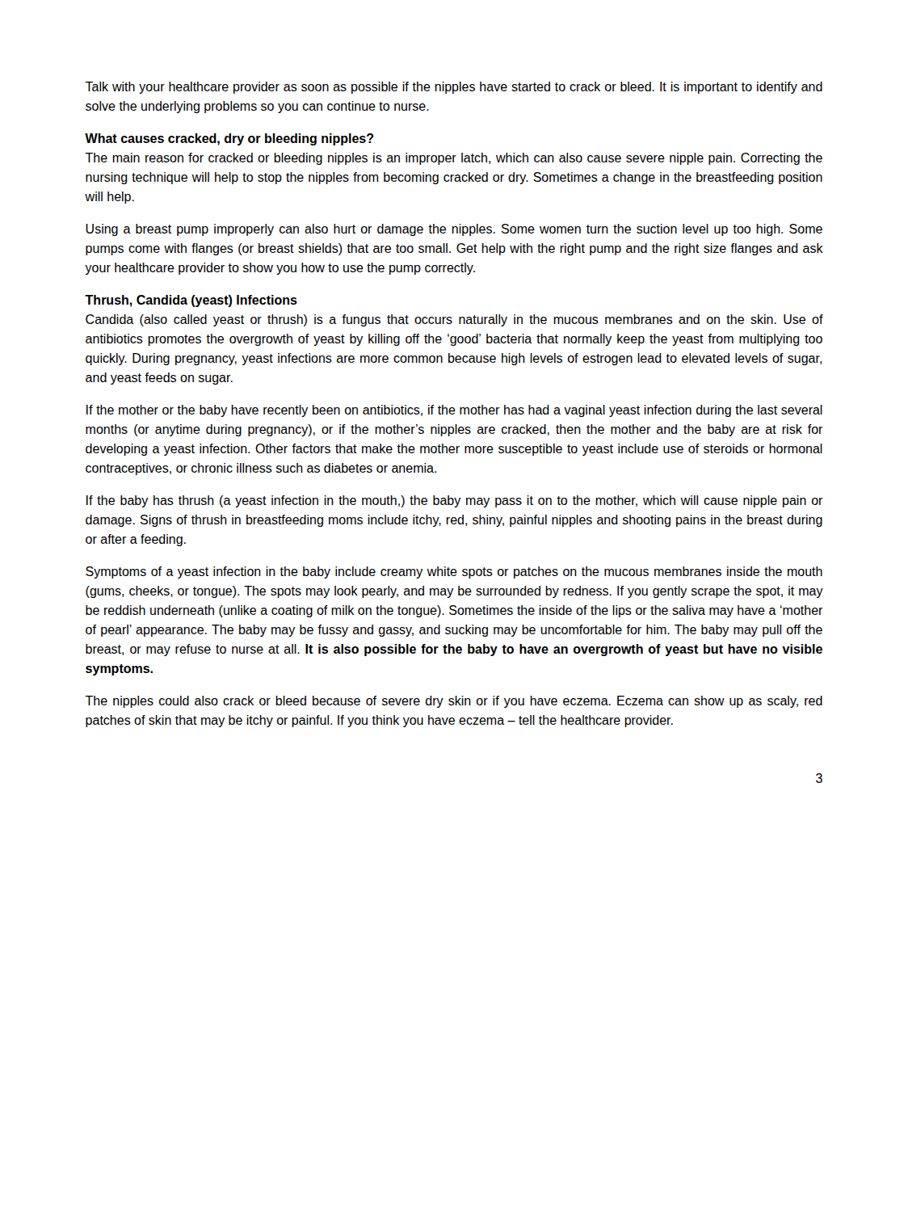Talk with your healthcare provider as soon as possible if the nipples have started to crack or bleed. It is important to identify and solve the underlying problems so you can continue to nurse.
What causes cracked, dry or bleeding nipples?
The main reason for cracked or bleeding nipples is an improper latch, which can also cause severe nipple pain. Correcting the nursing technique will help to stop the nipples from becoming cracked or dry. Sometimes a change in the breastfeeding position will help.
Using a breast pump improperly can also hurt or damage the nipples. Some women turn the suction level up too high. Some pumps come with flanges (or breast shields) that are too small. Get help with the right pump and the right size flanges and ask your healthcare provider to show you how to use the pump correctly.
Thrush, Candida (yeast) Infections
Candida (also called yeast or thrush) is a fungus that occurs naturally in the mucous membranes and on the skin. Use of antibiotics promotes the overgrowth of yeast by killing off the ‘good’ bacteria that normally keep the yeast from multiplying too quickly. During pregnancy, yeast infections are more common because high levels of estrogen lead to elevated levels of sugar, and yeast feeds on sugar.
If the mother or the baby have recently been on antibiotics, if the mother has had a vaginal yeast infection during the last several months (or anytime during pregnancy), or if the mother’s nipples are cracked, then the mother and the baby are at risk for developing a yeast infection. Other factors that make the mother more susceptible to yeast include use of steroids or hormonal contraceptives, or chronic illness such as diabetes or anemia.
If the baby has thrush (a yeast infection in the mouth,) the baby may pass it on to the mother, which will cause nipple pain or damage. Signs of thrush in breastfeeding moms include itchy, red, shiny, painful nipples and shooting pains in the breast during or after a feeding.
Symptoms of a yeast infection in the baby include creamy white spots or patches on the mucous membranes inside the mouth (gums, cheeks, or tongue). The spots may look pearly, and may be surrounded by redness. If you gently scrape the spot, it may be reddish underneath (unlike a coating of milk on the tongue). Sometimes the inside of the lips or the saliva may have a ‘mother of pearl’ appearance. The baby may be fussy and gassy, and sucking may be uncomfortable for him. The baby may pull off the breast, or may refuse to nurse at all. It is also possible for the baby to have an overgrowth of yeast but have no visible symptoms.
The nipples could also crack or bleed because of severe dry skin or if you have eczema. Eczema can show up as scaly, red patches of skin that may be itchy or painful. If you think you have eczema – tell the healthcare provider.
3